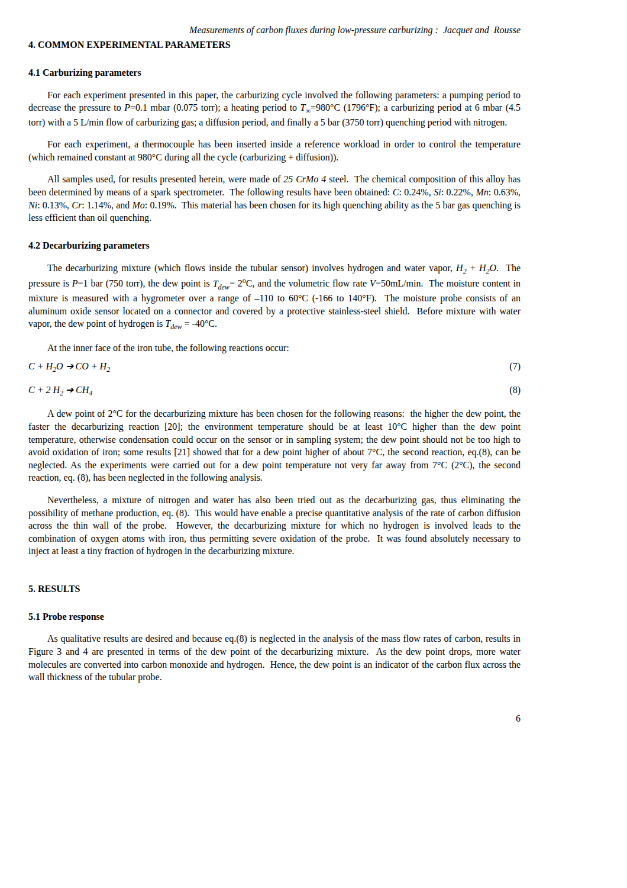Measurements of carbon fluxes during low-pressure carburizing : Jacquet and Rousse
4. COMMON EXPERIMENTAL PARAMETERS
4.1 Carburizing parameters
For each experiment presented in this paper, the carburizing cycle involved the following parameters: a pumping period to decrease the pressure to P=0.1 mbar (0.075 torr); a heating period to T∞=980°C (1796°F); a carburizing period at 6 mbar (4.5 torr) with a 5 L/min flow of carburizing gas; a diffusion period, and finally a 5 bar (3750 torr) quenching period with nitrogen.
For each experiment, a thermocouple has been inserted inside a reference workload in order to control the temperature (which remained constant at 980°C during all the cycle (carburizing + diffusion)).
All samples used, for results presented herein, were made of 25 CrMo 4 steel. The chemical composition of this alloy has been determined by means of a spark spectrometer. The following results have been obtained: C: 0.24%, Si: 0.22%, Mn: 0.63%, Ni: 0.13%, Cr: 1.14%, and Mo: 0.19%. This material has been chosen for its high quenching ability as the 5 bar gas quenching is less efficient than oil quenching.
4.2 Decarburizing parameters
The decarburizing mixture (which flows inside the tubular sensor) involves hydrogen and water vapor, H2 + H2O. The pressure is P=1 bar (750 torr), the dew point is Tdew= 2oC, and the volumetric flow rate V=50mL/min. The moisture content in mixture is measured with a hygrometer over a range of –110 to 60°C (-166 to 140°F). The moisture probe consists of an aluminum oxide sensor located on a connector and covered by a protective stainless-steel shield. Before mixture with water vapor, the dew point of hydrogen is Tdew = -40°C.
At the inner face of the iron tube, the following reactions occur:
C + H2O ➔ CO + H2(7)
C + 2 H2 ➔ CH4(8)
A dew point of 2°C for the decarburizing mixture has been chosen for the following reasons: the higher the dew point, the faster the decarburizing reaction [20]; the environment temperature should be at least 10°C higher than the dew point temperature, otherwise condensation could occur on the sensor or in sampling system; the dew point should not be too high to avoid oxidation of iron; some results [21] showed that for a dew point higher of about 7°C, the second reaction, eq.(8), can be neglected. As the experiments were carried out for a dew point temperature not very far away from 7°C (2°C), the second reaction, eq. (8), has been neglected in the following analysis.
Nevertheless, a mixture of nitrogen and water has also been tried out as the decarburizing gas, thus eliminating the possibility of methane production, eq. (8). This would have enable a precise quantitative analysis of the rate of carbon diffusion across the thin wall of the probe. However, the decarburizing mixture for which no hydrogen is involved leads to the combination of oxygen atoms with iron, thus permitting severe oxidation of the probe. It was found absolutely necessary to inject at least a tiny fraction of hydrogen in the decarburizing mixture.
5. RESULTS
5.1 Probe response
As qualitative results are desired and because eq.(8) is neglected in the analysis of the mass flow rates of carbon, results in Figure 3 and 4 are presented in terms of the dew point of the decarburizing mixture. As the dew point drops, more water molecules are converted into carbon monoxide and hydrogen. Hence, the dew point is an indicator of the carbon flux across the wall thickness of the tubular probe.
6